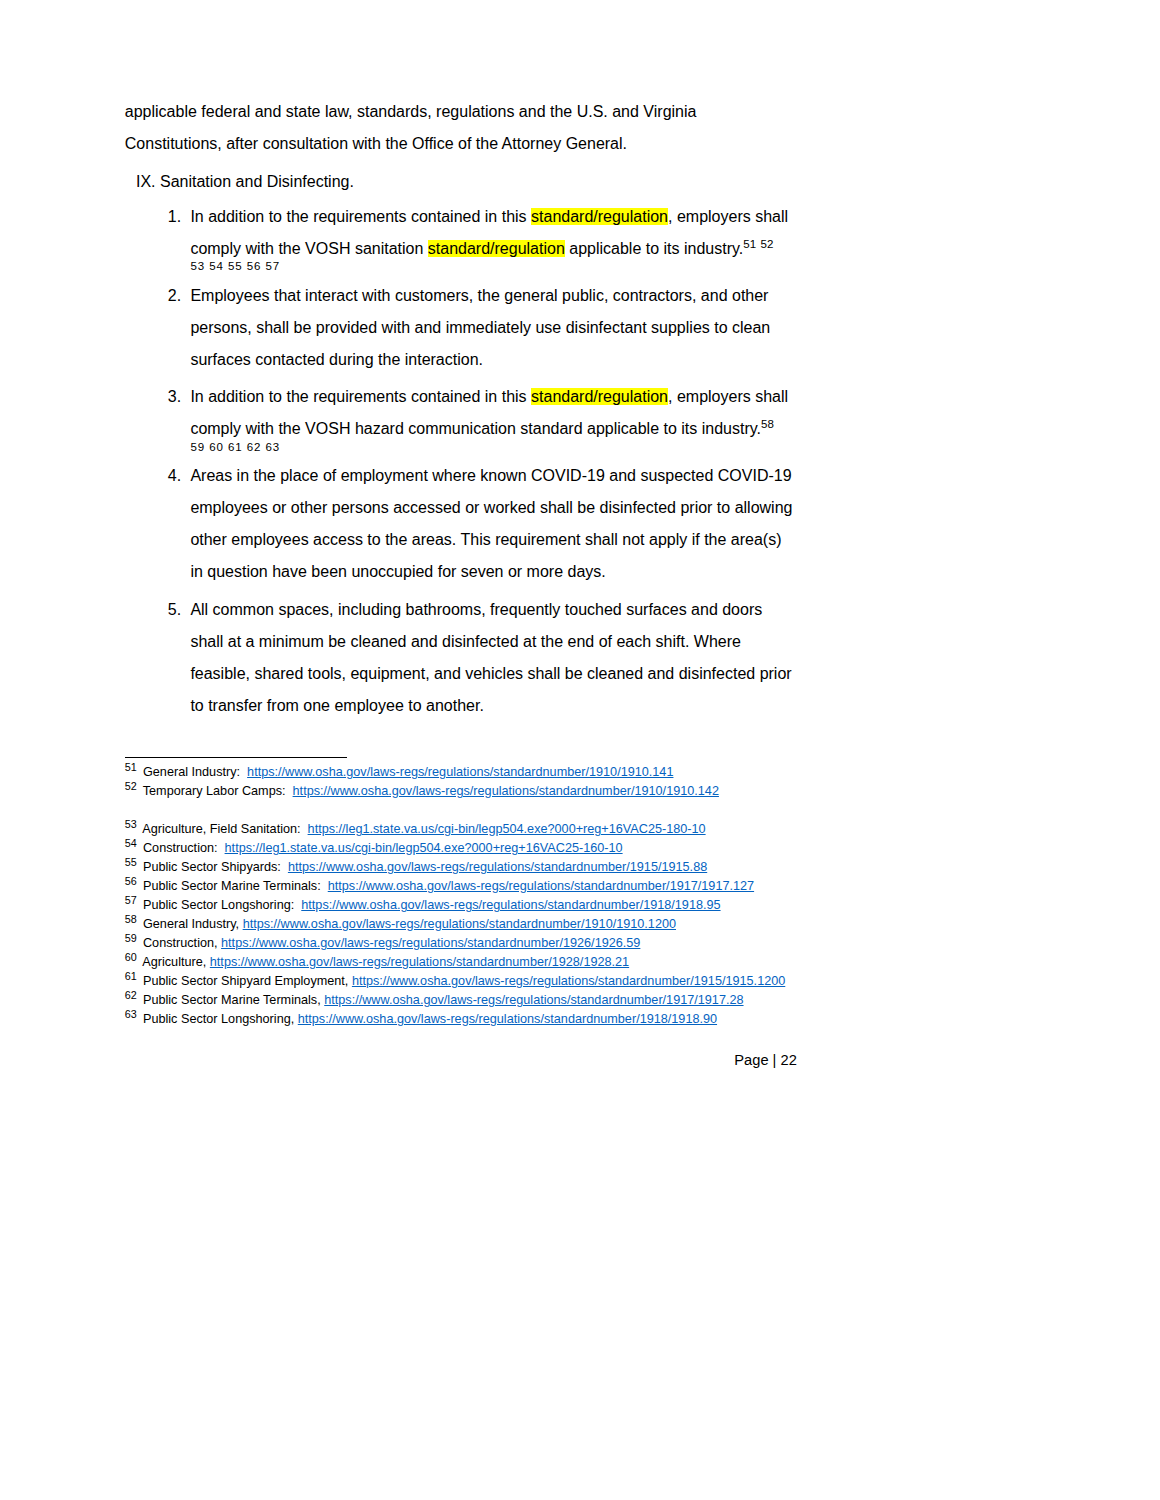applicable federal and state law, standards, regulations and the U.S. and Virginia Constitutions, after consultation with the Office of the Attorney General.
Sanitation and Disinfecting.
In addition to the requirements contained in this standard/regulation, employers shall comply with the VOSH sanitation standard/regulation applicable to its industry.51 52 53 54 55 56 57
Employees that interact with customers, the general public, contractors, and other persons, shall be provided with and immediately use disinfectant supplies to clean surfaces contacted during the interaction.
In addition to the requirements contained in this standard/regulation, employers shall comply with the VOSH hazard communication standard applicable to its industry.58 59 60 61 62 63
Areas in the place of employment where known COVID-19 and suspected COVID-19 employees or other persons accessed or worked shall be disinfected prior to allowing other employees access to the areas. This requirement shall not apply if the area(s) in question have been unoccupied for seven or more days.
All common spaces, including bathrooms, frequently touched surfaces and doors shall at a minimum be cleaned and disinfected at the end of each shift. Where feasible, shared tools, equipment, and vehicles shall be cleaned and disinfected prior to transfer from one employee to another.
51 General Industry: https://www.osha.gov/laws-regs/regulations/standardnumber/1910/1910.141
52 Temporary Labor Camps: https://www.osha.gov/laws-regs/regulations/standardnumber/1910/1910.142
53 Agriculture, Field Sanitation: https://leg1.state.va.us/cgi-bin/legp504.exe?000+reg+16VAC25-180-10
54 Construction: https://leg1.state.va.us/cgi-bin/legp504.exe?000+reg+16VAC25-160-10
55 Public Sector Shipyards: https://www.osha.gov/laws-regs/regulations/standardnumber/1915/1915.88
56 Public Sector Marine Terminals: https://www.osha.gov/laws-regs/regulations/standardnumber/1917/1917.127
57 Public Sector Longshoring: https://www.osha.gov/laws-regs/regulations/standardnumber/1918/1918.95
58 General Industry, https://www.osha.gov/laws-regs/regulations/standardnumber/1910/1910.1200
59 Construction, https://www.osha.gov/laws-regs/regulations/standardnumber/1926/1926.59
60 Agriculture, https://www.osha.gov/laws-regs/regulations/standardnumber/1928/1928.21
61 Public Sector Shipyard Employment, https://www.osha.gov/laws-regs/regulations/standardnumber/1915/1915.1200
62 Public Sector Marine Terminals, https://www.osha.gov/laws-regs/regulations/standardnumber/1917/1917.28
63 Public Sector Longshoring, https://www.osha.gov/laws-regs/regulations/standardnumber/1918/1918.90
Page | 22